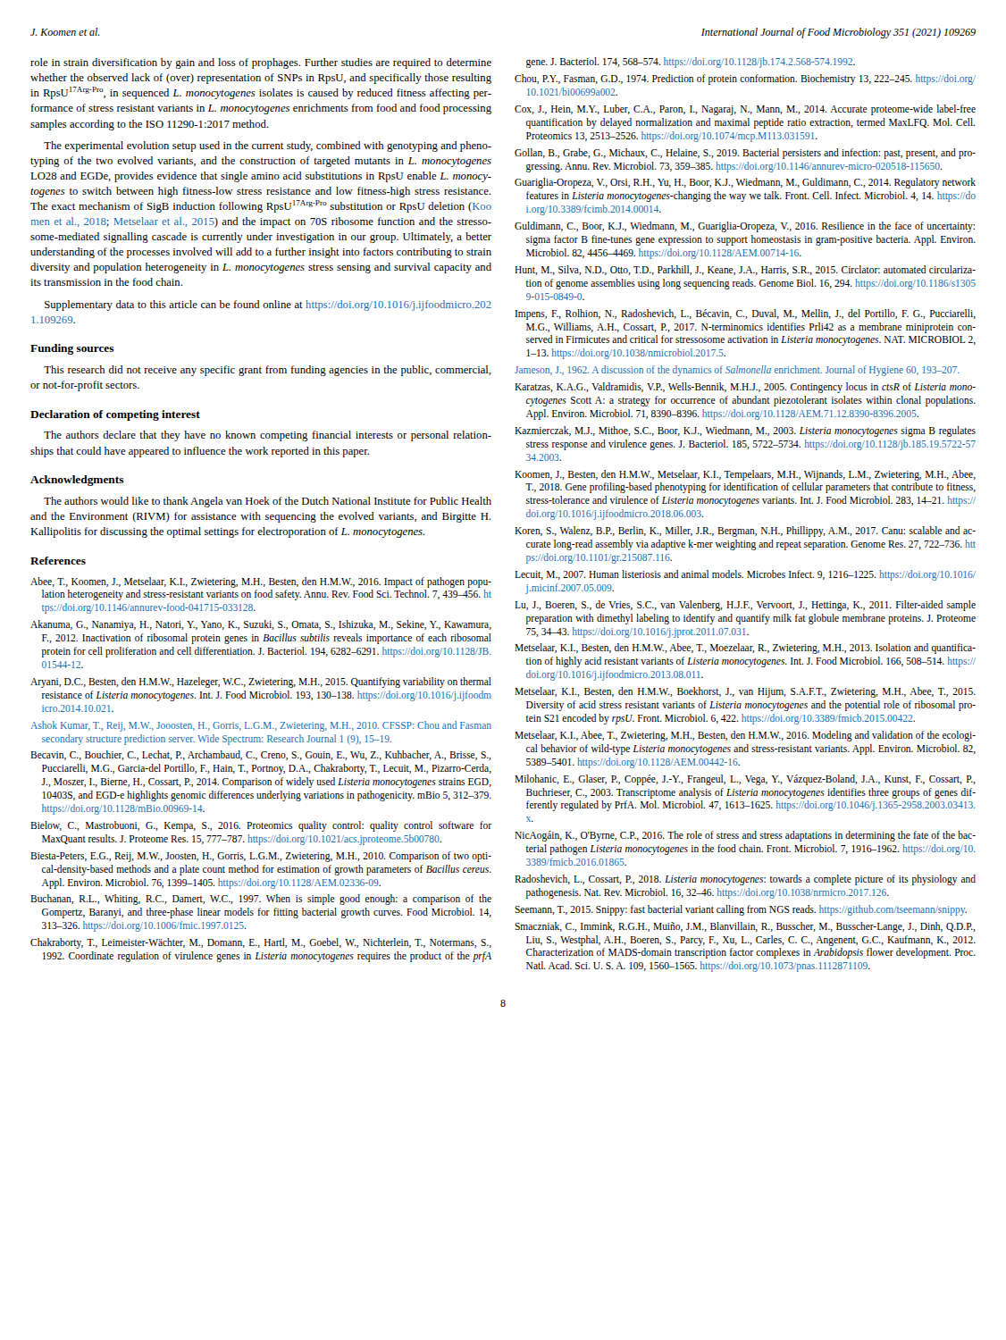J. Koomen et al.
International Journal of Food Microbiology 351 (2021) 109269
role in strain diversification by gain and loss of prophages. Further studies are required to determine whether the observed lack of (over) representation of SNPs in RpsU, and specifically those resulting in RpsU17Arg-Pro, in sequenced L. monocytogenes isolates is caused by reduced fitness affecting performance of stress resistant variants in L. monocytogenes enrichments from food and food processing samples according to the ISO 11290-1:2017 method.
The experimental evolution setup used in the current study, combined with genotyping and phenotyping of the two evolved variants, and the construction of targeted mutants in L. monocytogenes LO28 and EGDe, provides evidence that single amino acid substitutions in RpsU enable L. monocytogenes to switch between high fitness-low stress resistance and low fitness-high stress resistance. The exact mechanism of SigB induction following RpsU17Arg-Pro substitution or RpsU deletion (Koomen et al., 2018; Metselaar et al., 2015) and the impact on 70S ribosome function and the stressosome-mediated signalling cascade is currently under investigation in our group. Ultimately, a better understanding of the processes involved will add to a further insight into factors contributing to strain diversity and population heterogeneity in L. monocytogenes stress sensing and survival capacity and its transmission in the food chain.
Supplementary data to this article can be found online at https://doi.org/10.1016/j.ijfoodmicro.2021.109269.
Funding sources
This research did not receive any specific grant from funding agencies in the public, commercial, or not-for-profit sectors.
Declaration of competing interest
The authors declare that they have no known competing financial interests or personal relationships that could have appeared to influence the work reported in this paper.
Acknowledgments
The authors would like to thank Angela van Hoek of the Dutch National Institute for Public Health and the Environment (RIVM) for assistance with sequencing the evolved variants, and Birgitte H. Kallipolitis for discussing the optimal settings for electroporation of L. monocytogenes.
References
Abee, T., Koomen, J., Metselaar, K.I., Zwietering, M.H., Besten, den H.M.W., 2016. Impact of pathogen population heterogeneity and stress-resistant variants on food safety. Annu. Rev. Food Sci. Technol. 7, 439–456. https://doi.org/10.1146/annurev-food-041715-033128.
Akanuma, G., Nanamiya, H., Natori, Y., Yano, K., Suzuki, S., Omata, S., Ishizuka, M., Sekine, Y., Kawamura, F., 2012. Inactivation of ribosomal protein genes in Bacillus subtilis reveals importance of each ribosomal protein for cell proliferation and cell differentiation. J. Bacteriol. 194, 6282–6291. https://doi.org/10.1128/JB.01544-12.
Aryani, D.C., Besten, den H.M.W., Hazeleger, W.C., Zwietering, M.H., 2015. Quantifying variability on thermal resistance of Listeria monocytogenes. Int. J. Food Microbiol. 193, 130–138. https://doi.org/10.1016/j.ijfoodmicro.2014.10.021.
Ashok Kumar, T., Reij, M.W., Jooosten, H., Gorris, L.G.M., Zwietering, M.H., 2010. CFSSP: Chou and Fasman secondary structure prediction server. Wide Spectrum: Research Journal 1 (9), 15–19.
Becavin, C., Bouchier, C., Lechat, P., Archambaud, C., Creno, S., Gouin, E., Wu, Z., Kuhbacher, A., Brisse, S., Pucciarelli, M.G., Garcia-del Portillo, F., Hain, T., Portnoy, D.A., Chakraborty, T., Lecuit, M., Pizarro-Cerda, J., Moszer, I., Bierne, H., Cossart, P., 2014. Comparison of widely used Listeria monocytogenes strains EGD, 10403S, and EGD-e highlights genomic differences underlying variations in pathogenicity. mBio 5, 312–379. https://doi.org/10.1128/mBio.00969-14.
Bielow, C., Mastrobuoni, G., Kempa, S., 2016. Proteomics quality control: quality control software for MaxQuant results. J. Proteome Res. 15, 777–787. https://doi.org/10.1021/acs.jproteome.5b00780.
Biesta-Peters, E.G., Reij, M.W., Joosten, H., Gorris, L.G.M., Zwietering, M.H., 2010. Comparison of two optical-density-based methods and a plate count method for estimation of growth parameters of Bacillus cereus. Appl. Environ. Microbiol. 76, 1399–1405. https://doi.org/10.1128/AEM.02336-09.
Buchanan, R.L., Whiting, R.C., Damert, W.C., 1997. When is simple good enough: a comparison of the Gompertz, Baranyi, and three-phase linear models for fitting bacterial growth curves. Food Microbiol. 14, 313–326. https://doi.org/10.1006/fmic.1997.0125.
Chakraborty, T., Leimeister-Wächter, M., Domann, E., Hartl, M., Goebel, W., Nichterlein, T., Notermans, S., 1992. Coordinate regulation of virulence genes in Listeria monocytogenes requires the product of the prfA gene. J. Bacteriol. 174, 568–574. https://doi.org/10.1128/jb.174.2.568-574.1992.
Chou, P.Y., Fasman, G.D., 1974. Prediction of protein conformation. Biochemistry 13, 222–245. https://doi.org/10.1021/bi00699a002.
Cox, J., Hein, M.Y., Luber, C.A., Paron, I., Nagaraj, N., Mann, M., 2014. Accurate proteome-wide label-free quantification by delayed normalization and maximal peptide ratio extraction, termed MaxLFQ. Mol. Cell. Proteomics 13, 2513–2526. https://doi.org/10.1074/mcp.M113.031591.
Gollan, B., Grabe, G., Michaux, C., Helaine, S., 2019. Bacterial persisters and infection: past, present, and progressing. Annu. Rev. Microbiol. 73, 359–385. https://doi.org/10.1146/annurev-micro-020518-115650.
Guariglia-Oropeza, V., Orsi, R.H., Yu, H., Boor, K.J., Wiedmann, M., Guldimann, C., 2014. Regulatory network features in Listeria monocytogenes-changing the way we talk. Front. Cell. Infect. Microbiol. 4, 14. https://doi.org/10.3389/fcimb.2014.00014.
Guldimann, C., Boor, K.J., Wiedmann, M., Guariglia-Oropeza, V., 2016. Resilience in the face of uncertainty: sigma factor B fine-tunes gene expression to support homeostasis in gram-positive bacteria. Appl. Environ. Microbiol. 82, 4456–4469. https://doi.org/10.1128/AEM.00714-16.
Hunt, M., Silva, N.D., Otto, T.D., Parkhill, J., Keane, J.A., Harris, S.R., 2015. Circlator: automated circularization of genome assemblies using long sequencing reads. Genome Biol. 16, 294. https://doi.org/10.1186/s13059-015-0849-0.
Impens, F., Rolhion, N., Radoshevich, L., Bécavin, C., Duval, M., Mellin, J., del Portillo, F. G., Pucciarelli, M.G., Williams, A.H., Cossart, P., 2017. N-terminomics identifies Prli42 as a membrane miniprotein conserved in Firmicutes and critical for stressosome activation in Listeria monocytogenes. NAT. MICROBIOL 2, 1–13. https://doi.org/10.1038/nmicrobiol.2017.5.
Jameson, J., 1962. A discussion of the dynamics of Salmonella enrichment. Journal of Hygiene 60, 193–207.
Karatzas, K.A.G., Valdramidis, V.P., Wells-Bennik, M.H.J., 2005. Contingency locus in ctsR of Listeria monocytogenes Scott A: a strategy for occurrence of abundant piezotolerant isolates within clonal populations. Appl. Environ. Microbiol. 71, 8390–8396. https://doi.org/10.1128/AEM.71.12.8390-8396.2005.
Kazmierczak, M.J., Mithoe, S.C., Boor, K.J., Wiedmann, M., 2003. Listeria monocytogenes sigma B regulates stress response and virulence genes. J. Bacteriol. 185, 5722–5734. https://doi.org/10.1128/jb.185.19.5722-5734.2003.
Koomen, J., Besten, den H.M.W., Metselaar, K.I., Tempelaars, M.H., Wijnands, L.M., Zwietering, M.H., Abee, T., 2018. Gene profiling-based phenotyping for identification of cellular parameters that contribute to fitness, stress-tolerance and virulence of Listeria monocytogenes variants. Int. J. Food Microbiol. 283, 14–21. https://doi.org/10.1016/j.ijfoodmicro.2018.06.003.
Koren, S., Walenz, B.P., Berlin, K., Miller, J.R., Bergman, N.H., Phillippy, A.M., 2017. Canu: scalable and accurate long-read assembly via adaptive k-mer weighting and repeat separation. Genome Res. 27, 722–736. https://doi.org/10.1101/gr.215087.116.
Lecuit, M., 2007. Human listeriosis and animal models. Microbes Infect. 9, 1216–1225. https://doi.org/10.1016/j.micinf.2007.05.009.
Lu, J., Boeren, S., de Vries, S.C., van Valenberg, H.J.F., Vervoort, J., Hettinga, K., 2011. Filter-aided sample preparation with dimethyl labeling to identify and quantify milk fat globule membrane proteins. J. Proteome 75, 34–43. https://doi.org/10.1016/j.jprot.2011.07.031.
Metselaar, K.I., Besten, den H.M.W., Abee, T., Moezelaar, R., Zwietering, M.H., 2013. Isolation and quantification of highly acid resistant variants of Listeria monocytogenes. Int. J. Food Microbiol. 166, 508–514. https://doi.org/10.1016/j.ijfoodmicro.2013.08.011.
Metselaar, K.I., Besten, den H.M.W., Boekhorst, J., van Hijum, S.A.F.T., Zwietering, M.H., Abee, T., 2015. Diversity of acid stress resistant variants of Listeria monocytogenes and the potential role of ribosomal protein S21 encoded by rpsU. Front. Microbiol. 6, 422. https://doi.org/10.3389/fmicb.2015.00422.
Metselaar, K.I., Abee, T., Zwietering, M.H., Besten, den H.M.W., 2016. Modeling and validation of the ecological behavior of wild-type Listeria monocytogenes and stress-resistant variants. Appl. Environ. Microbiol. 82, 5389–5401. https://doi.org/10.1128/AEM.00442-16.
Milohanic, E., Glaser, P., Coppée, J.-Y., Frangeul, L., Vega, Y., Vázquez-Boland, J.A., Kunst, F., Cossart, P., Buchrieser, C., 2003. Transcriptome analysis of Listeria monocytogenes identifies three groups of genes differently regulated by PrfA. Mol. Microbiol. 47, 1613–1625. https://doi.org/10.1046/j.1365-2958.2003.03413.x.
NicAogáin, K., O'Byrne, C.P., 2016. The role of stress and stress adaptations in determining the fate of the bacterial pathogen Listeria monocytogenes in the food chain. Front. Microbiol. 7, 1916–1962. https://doi.org/10.3389/fmicb.2016.01865.
Radoshevich, L., Cossart, P., 2018. Listeria monocytogenes: towards a complete picture of its physiology and pathogenesis. Nat. Rev. Microbiol. 16, 32–46. https://doi.org/10.1038/nrmicro.2017.126.
Seemann, T., 2015. Snippy: fast bacterial variant calling from NGS reads. https://github.com/tseemann/snippy.
Smaczniak, C., Immink, R.G.H., Muiño, J.M., Blanvillain, R., Busscher, M., Busscher-Lange, J., Dinh, Q.D.P., Liu, S., Westphal, A.H., Boeren, S., Parcy, F., Xu, L., Carles, C. C., Angenent, G.C., Kaufmann, K., 2012. Characterization of MADS-domain transcription factor complexes in Arabidopsis flower development. Proc. Natl. Acad. Sci. U. S. A. 109, 1560–1565. https://doi.org/10.1073/pnas.1112871109.
8